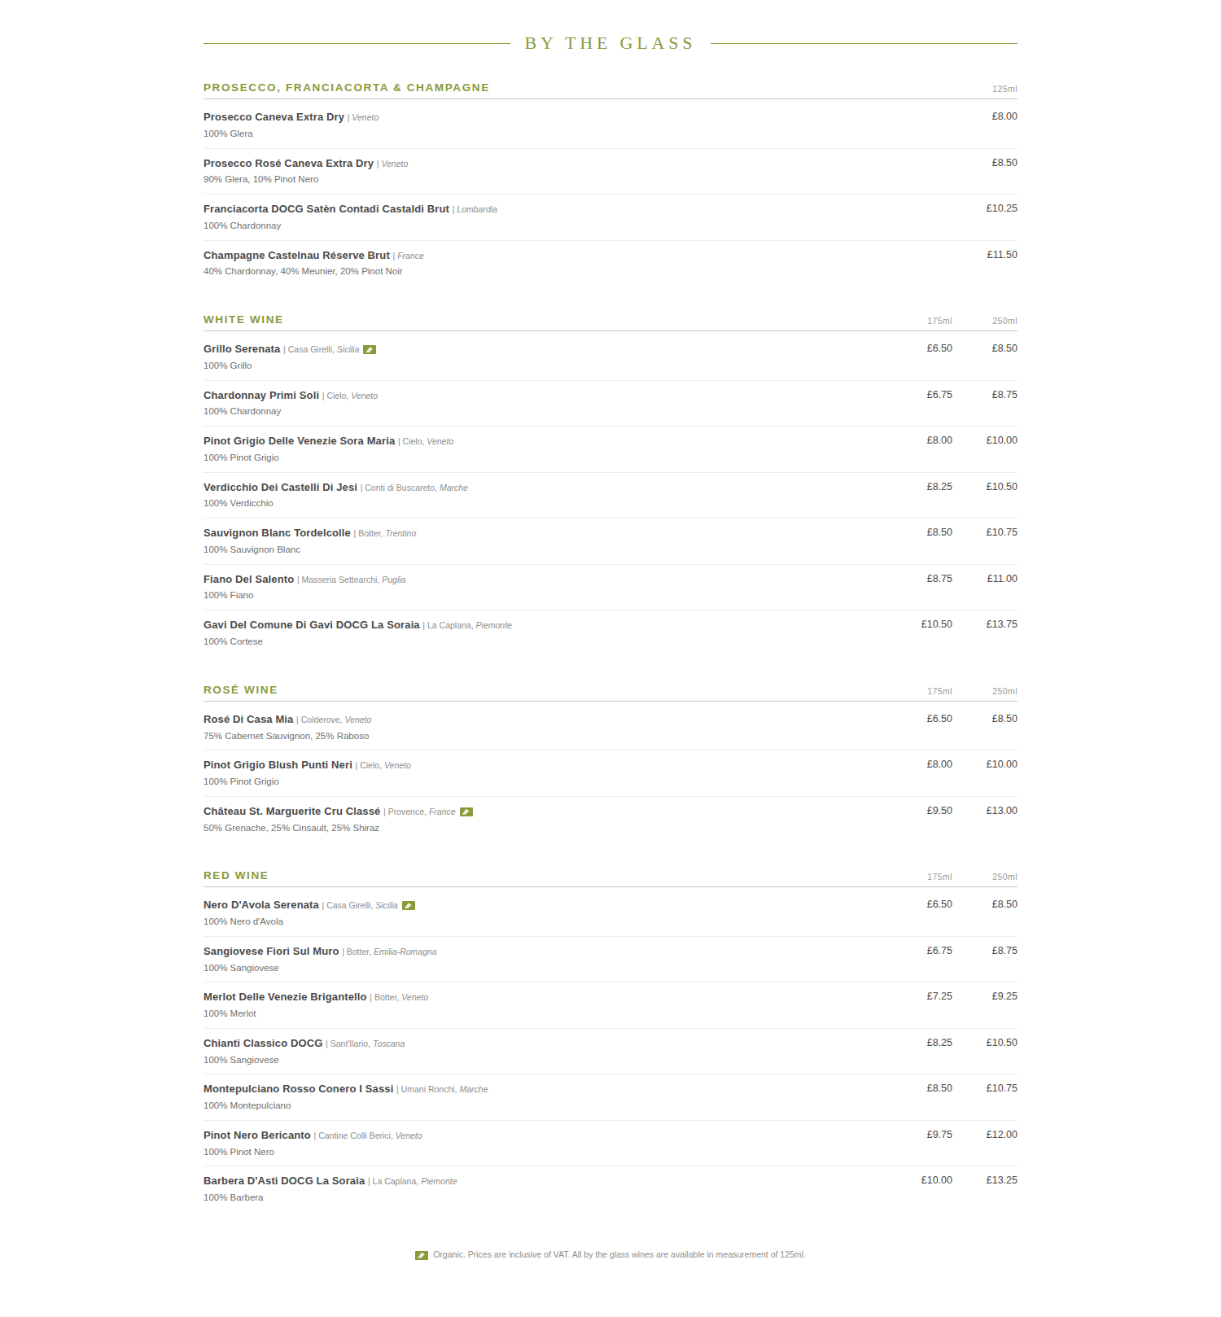By the Glass
Prosecco, Franciacorta & Champagne
125ml
| Prosecco Caneva Extra Dry / Veneto 100% Glera | £8.00 |
| Prosecco Rosé Caneva Extra Dry / Veneto 90% Glera, 10% Pinot Nero | £8.50 |
| Franciacorta DOCG Satèn Contadi Castaldi Brut / Lombardia 100% Chardonnay | £10.25 |
| Champagne Castelnau Réserve Brut / France 40% Chardonnay, 40% Meunier, 20% Pinot Noir | £11.50 |
White Wine
175ml 250ml
| Grillo Serenata / Casa Girelli, Sicilia 100% Grillo | £6.50 | £8.50 |
| Chardonnay Primi Soli / Cielo, Veneto 100% Chardonnay | £6.75 | £8.75 |
| Pinot Grigio Delle Venezie Sora Maria / Cielo, Veneto 100% Pinot Grigio | £8.00 | £10.00 |
| Verdicchio Dei Castelli Di Jesi / Conti di Buscareto, Marche 100% Verdicchio | £8.25 | £10.50 |
| Sauvignon Blanc Tordelcolle / Botter, Trentino 100% Sauvignon Blanc | £8.50 | £10.75 |
| Fiano Del Salento / Masseria Settearchi, Puglia 100% Fiano | £8.75 | £11.00 |
| Gavi Del Comune Di Gavi DOCG La Soraia / La Caplana, Piemonte 100% Cortese | £10.50 | £13.75 |
Rosé Wine
175ml 250ml
| Rosé Di Casa Mia / Colderove, Veneto 75% Cabernet Sauvignon, 25% Raboso | £6.50 | £8.50 |
| Pinot Grigio Blush Punti Neri / Cielo, Veneto 100% Pinot Grigio | £8.00 | £10.00 |
| Château St. Marguerite Cru Classé / Provence, France 50% Grenache, 25% Cinsault, 25% Shiraz | £9.50 | £13.00 |
Red Wine
175ml 250ml
| Nero D'Avola Serenata / Casa Girelli, Sicilia 100% Nero d'Avola | £6.50 | £8.50 |
| Sangiovese Fiori Sul Muro / Botter, Emilia-Romagna 100% Sangiovese | £6.75 | £8.75 |
| Merlot Delle Venezie Brigantello / Botter, Veneto 100% Merlot | £7.25 | £9.25 |
| Chianti Classico DOCG / Sant'Ilario, Toscana 100% Sangiovese | £8.25 | £10.50 |
| Montepulciano Rosso Conero I Sassi / Umani Ronchi, Marche 100% Montepulciano | £8.50 | £10.75 |
| Pinot Nero Bericanto / Cantine Colli Berici, Veneto 100% Pinot Nero | £9.75 | £12.00 |
| Barbera D'Asti DOCG La Soraia / La Caplana, Piemonte 100% Barbera | £10.00 | £13.25 |
Organic. Prices are inclusive of VAT. All by the glass wines are available in measurement of 125ml.